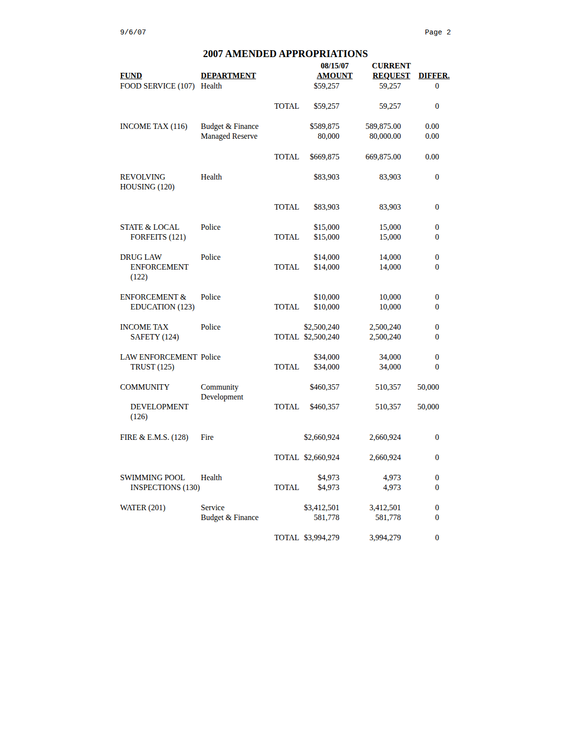9/6/07 Page 2
2007 AMENDED APPROPRIATIONS
| | | | 08/15/07 | CURRENT | |
| --- | --- | --- | --- | --- | --- |
| FUND | DEPARTMENT | | AMOUNT | REQUEST | DIFFER. |
| FOOD SERVICE (107) | Health | | $59,257 | 59,257 | 0 |
| | | TOTAL | $59,257 | 59,257 | 0 |
| INCOME TAX (116) | Budget & Finance | | $589,875 | 589,875.00 | 0.00 |
| | Managed Reserve | | 80,000 | 80,000.00 | 0.00 |
| | | TOTAL | $669,875 | 669,875.00 | 0.00 |
| REVOLVING HOUSING (120) | Health | | $83,903 | 83,903 | 0 |
| | | TOTAL | $83,903 | 83,903 | 0 |
| STATE & LOCAL | Police | | $15,000 | 15,000 | 0 |
| FORFEITS (121) | | TOTAL | $15,000 | 15,000 | 0 |
| DRUG LAW | Police | | $14,000 | 14,000 | 0 |
| ENFORCEMENT (122) | | TOTAL | $14,000 | 14,000 | 0 |
| ENFORCEMENT & | Police | | $10,000 | 10,000 | 0 |
| EDUCATION (123) | | TOTAL | $10,000 | 10,000 | 0 |
| INCOME TAX | Police | | $2,500,240 | 2,500,240 | 0 |
| SAFETY (124) | | TOTAL | $2,500,240 | 2,500,240 | 0 |
| LAW ENFORCEMENT | Police | | $34,000 | 34,000 | 0 |
| TRUST (125) | | TOTAL | $34,000 | 34,000 | 0 |
| COMMUNITY | Community Development | | $460,357 | 510,357 | 50,000 |
| DEVELOPMENT (126) | | TOTAL | $460,357 | 510,357 | 50,000 |
| FIRE & E.M.S. (128) | Fire | | $2,660,924 | 2,660,924 | 0 |
| | | TOTAL | $2,660,924 | 2,660,924 | 0 |
| SWIMMING POOL | Health | | $4,973 | 4,973 | 0 |
| INSPECTIONS (130) | | TOTAL | $4,973 | 4,973 | 0 |
| WATER (201) | Service | | $3,412,501 | 3,412,501 | 0 |
| | Budget & Finance | | 581,778 | 581,778 | 0 |
| | | TOTAL | $3,994,279 | 3,994,279 | 0 |